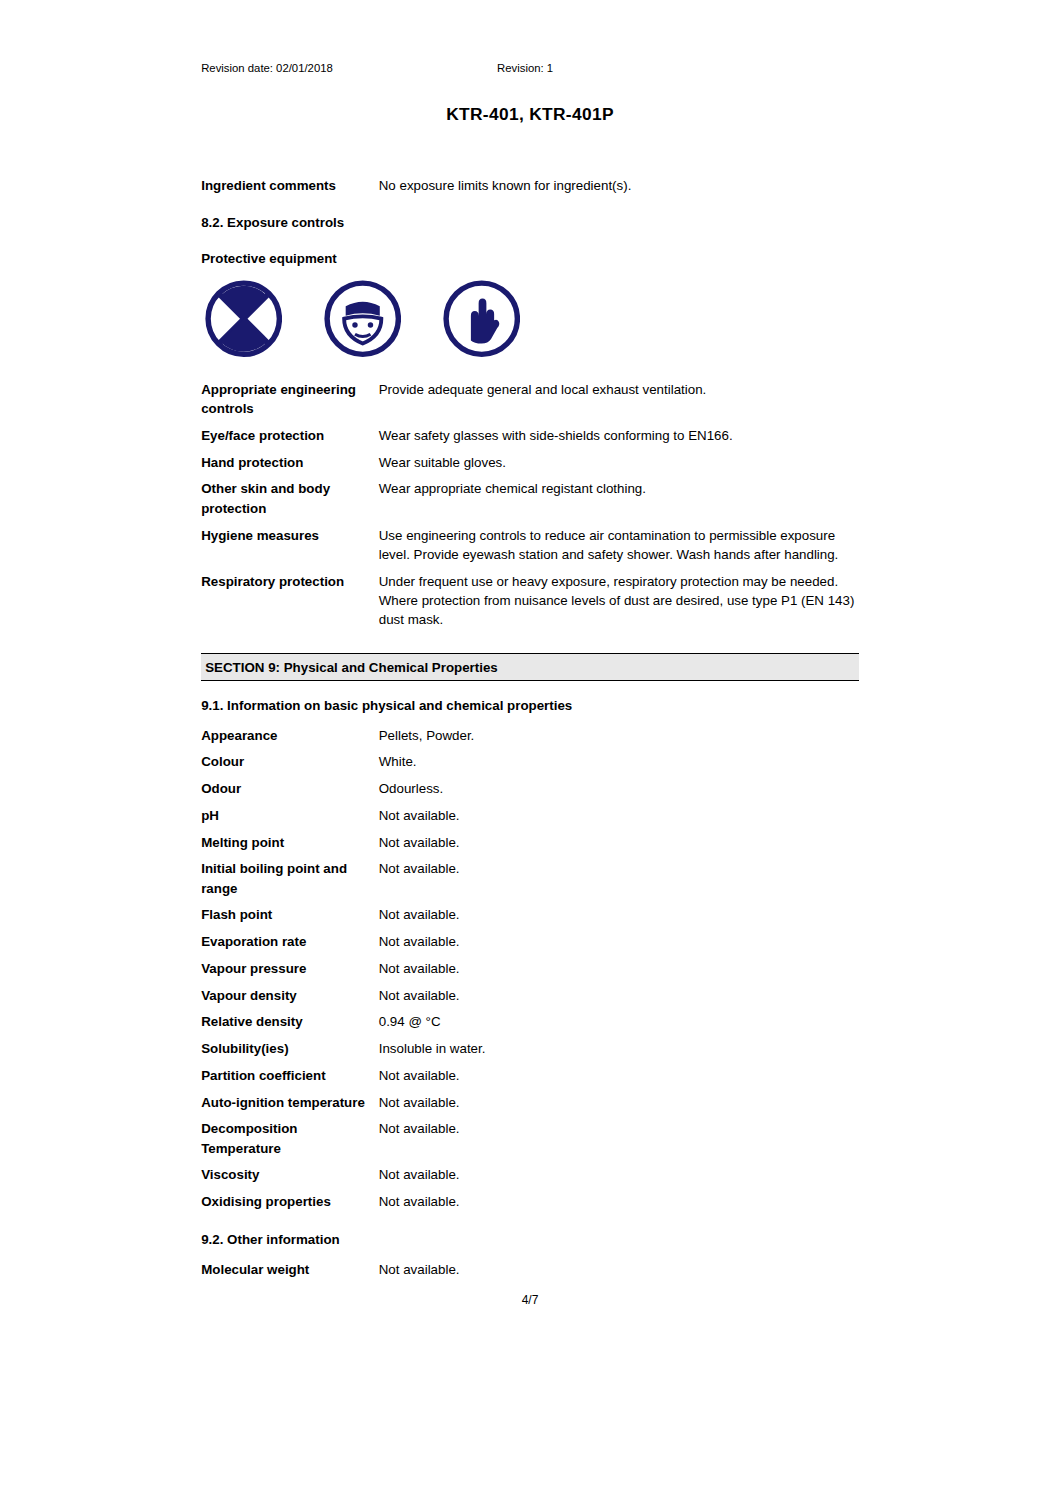Revision date: 02/01/2018
Revision: 1
KTR-401, KTR-401P
| Ingredient comments | No exposure limits known for ingredient(s). |
8.2. Exposure controls
Protective equipment
| Appropriate engineering controls | Provide adequate general and local exhaust ventilation. |
| Eye/face protection | Wear safety glasses with side-shields conforming to EN166. |
| Hand protection | Wear suitable gloves. |
| Other skin and body protection | Wear appropriate chemical registant clothing. |
| Hygiene measures | Use engineering controls to reduce air contamination to permissible exposure level. Provide eyewash station and safety shower. Wash hands after handling. |
| Respiratory protection | Under frequent use or heavy exposure, respiratory protection may be needed. Where protection from nuisance levels of dust are desired, use type P1 (EN 143) dust mask. |
SECTION 9: Physical and Chemical Properties
9.1. Information on basic physical and chemical properties
| Appearance | Pellets, Powder. |
| Colour | White. |
| Odour | Odourless. |
| pH | Not available. |
| Melting point | Not available. |
| Initial boiling point and range | Not available. |
| Flash point | Not available. |
| Evaporation rate | Not available. |
| Vapour pressure | Not available. |
| Vapour density | Not available. |
| Relative density | 0.94 @ °C |
| Solubility(ies) | Insoluble in water. |
| Partition coefficient | Not available. |
| Auto-ignition temperature | Not available. |
| Decomposition Temperature | Not available. |
| Viscosity | Not available. |
| Oxidising properties | Not available. |
9.2. Other information
| Molecular weight | Not available. |
4/7